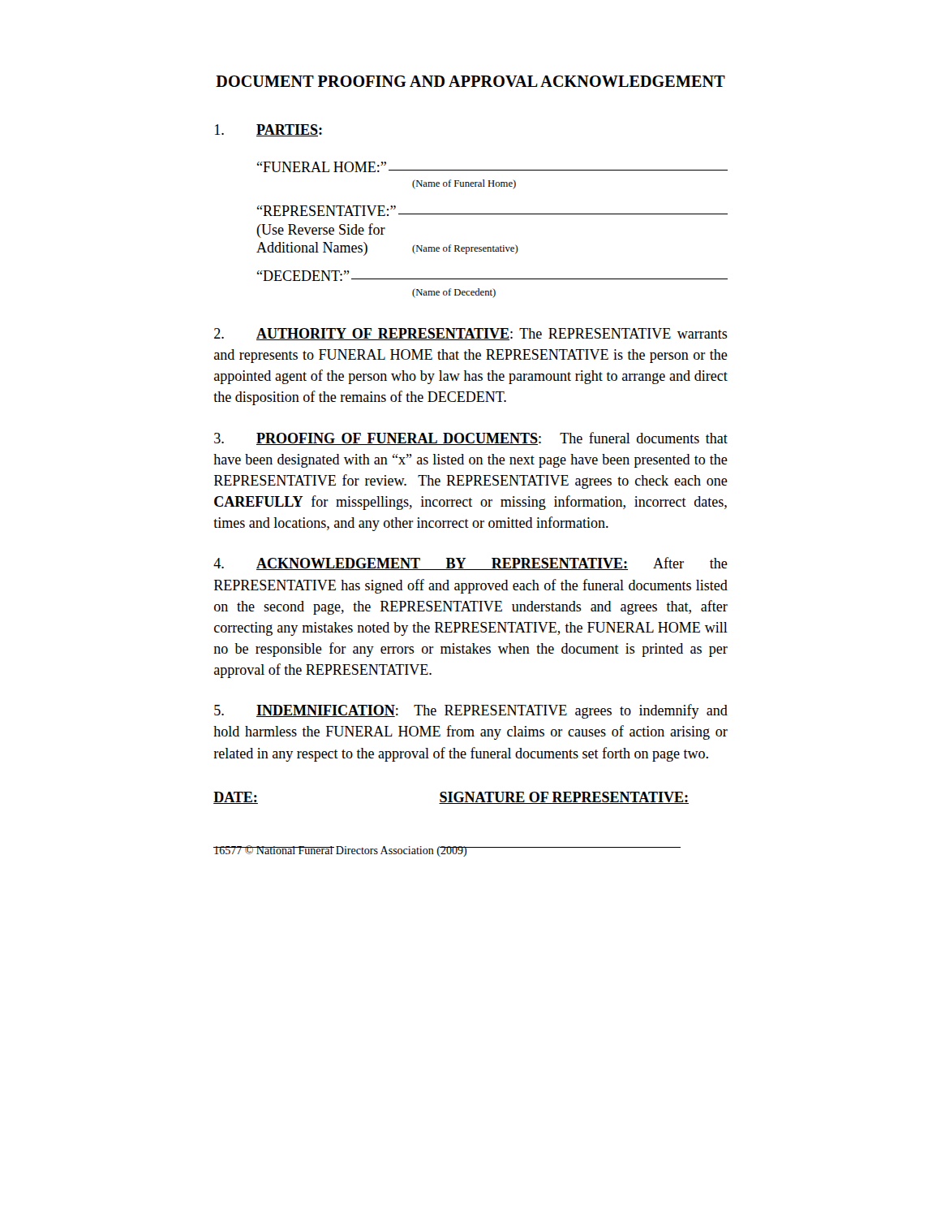DOCUMENT PROOFING AND APPROVAL ACKNOWLEDGEMENT
1. PARTIES:
“FUNERAL HOME:”
(Name of Funeral Home)
“REPRESENTATIVE:”
(Use Reverse Side for
Additional Names)
(Name of Representative)
“DECEDENT:”
(Name of Decedent)
2. AUTHORITY OF REPRESENTATIVE: The REPRESENTATIVE warrants and represents to FUNERAL HOME that the REPRESENTATIVE is the person or the appointed agent of the person who by law has the paramount right to arrange and direct the disposition of the remains of the DECEDENT.
3. PROOFING OF FUNERAL DOCUMENTS: The funeral documents that have been designated with an “x” as listed on the next page have been presented to the REPRESENTATIVE for review. The REPRESENTATIVE agrees to check each one CAREFULLY for misspellings, incorrect or missing information, incorrect dates, times and locations, and any other incorrect or omitted information.
4. ACKNOWLEDGEMENT BY REPRESENTATIVE: After the REPRESENTATIVE has signed off and approved each of the funeral documents listed on the second page, the REPRESENTATIVE understands and agrees that, after correcting any mistakes noted by the REPRESENTATIVE, the FUNERAL HOME will no be responsible for any errors or mistakes when the document is printed as per approval of the REPRESENTATIVE.
5. INDEMNIFICATION: The REPRESENTATIVE agrees to indemnify and hold harmless the FUNERAL HOME from any claims or causes of action arising or related in any respect to the approval of the funeral documents set forth on page two.
DATE:
SIGNATURE OF REPRESENTATIVE:
16577 © National Funeral Directors Association (2009)